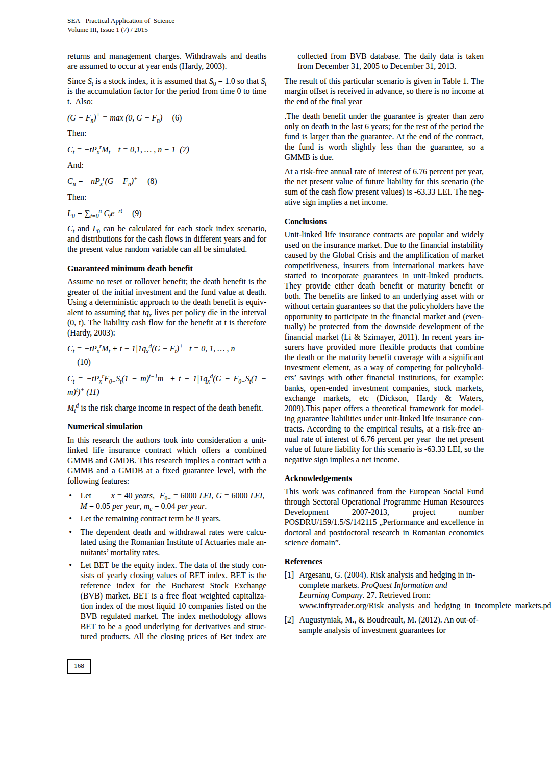SEA - Practical Application of Science
Volume III, Issue 1 (7) / 2015
returns and management charges. Withdrawals and deaths are assumed to occur at year ends (Hardy, 2003).
Since St is a stock index, it is assumed that S0 = 1.0 so that St is the accumulation factor for the period from time 0 to time t. Also:
(G − Fn)+ = max (0, G − Fn)(6)
Then:
Ct = −tPxrMt t = 0,1, … , n − 1 (7)
And:
Cn = −nPxr(G − Fn)+(8)
Then:
L0 = ∑t=0n Cte−rt(9)
Ct and L0 can be calculated for each stock index scenario, and distributions for the cash flows in different years and for the present value random variable can all be simulated.
Guaranteed minimum death benefit
Assume no reset or rollover benefit; the death benefit is the greater of the initial investment and the fund value at death. Using a deterministic approach to the death benefit is equivalent to assuming that tqx lives per policy die in the interval (0, t). The liability cash flow for the benefit at t is therefore (Hardy, 2003):
Ct = −tPxrMt + t − 1|1qxd(G − Ft)+ t = 0, 1, … , n
(10)
Ct = −tPxrF0−St(1 − m)t−1m + t − 1|1qxd(G − F0−St(1 − m)t)+ (11)
Mtd is the risk charge income in respect of the death benefit.
Numerical simulation
In this research the authors took into consideration a unit-linked life insurance contract which offers a combined GMMB and GMDB. This research implies a contract with a GMMB and a GMDB at a fixed guarantee level, with the following features:
Let x = 40 years, F0− = 6000 LEI, G = 6000 LEI, M = 0.05 per year, mc = 0.04 per year.
Let the remaining contract term be 8 years.
The dependent death and withdrawal rates were calculated using the Romanian Institute of Actuaries male annuitants’ mortality rates.
Let BET be the equity index. The data of the study consists of yearly closing values of BET index. BET is the reference index for the Bucharest Stock Exchange (BVB) market. BET is a free float weighted capitalization index of the most liquid 10 companies listed on the BVB regulated market. The index methodology allows BET to be a good underlying for derivatives and structured products. All the closing prices of Bet index are collected from BVB database. The daily data is taken from December 31, 2005 to December 31, 2013.
The result of this particular scenario is given in Table 1. The margin offset is received in advance, so there is no income at the end of the final year
.The death benefit under the guarantee is greater than zero only on death in the last 6 years; for the rest of the period the fund is larger than the guarantee. At the end of the contract, the fund is worth slightly less than the guarantee, so a GMMB is due.
At a risk-free annual rate of interest of 6.76 percent per year, the net present value of future liability for this scenario (the sum of the cash flow present values) is -63.33 LEI. The negative sign implies a net income.
Conclusions
Unit-linked life insurance contracts are popular and widely used on the insurance market. Due to the financial instability caused by the Global Crisis and the amplification of market competitiveness, insurers from international markets have started to incorporate guarantees in unit-linked products. They provide either death benefit or maturity benefit or both. The benefits are linked to an underlying asset with or without certain guarantees so that the policyholders have the opportunity to participate in the financial market and (eventually) be protected from the downside development of the financial market (Li & Szimayer, 2011). In recent years insurers have provided more flexible products that combine the death or the maturity benefit coverage with a significant investment element, as a way of competing for policyholders’ savings with other financial institutions, for example: banks, open-ended investment companies, stock markets, exchange markets, etc (Dickson, Hardy & Waters, 2009).This paper offers a theoretical framework for modeling guarantee liabilities under unit-linked life insurance contracts. According to the empirical results, at a risk-free annual rate of interest of 6.76 percent per year the net present value of future liability for this scenario is -63.33 LEI, so the negative sign implies a net income.
Acknowledgements
This work was cofinanced from the European Social Fund through Sectoral Operational Programme Human Resources Development 2007-2013, project number POSDRU/159/1.5/S/142115 „Performance and excellence in doctoral and postdoctoral research in Romanian economics science domain”.
References
[1] Argesanu, G. (2004). Risk analysis and hedging in incomplete markets. ProQuest Information and
Learning Company. 27. Retrieved from: www.inftyreader.org/Risk_analysis_and_hedging_in_incomplete_markets.pdf.
[2] Augustyniak, M., & Boudreault, M. (2012). An out-of-sample analysis of investment guarantees for
168